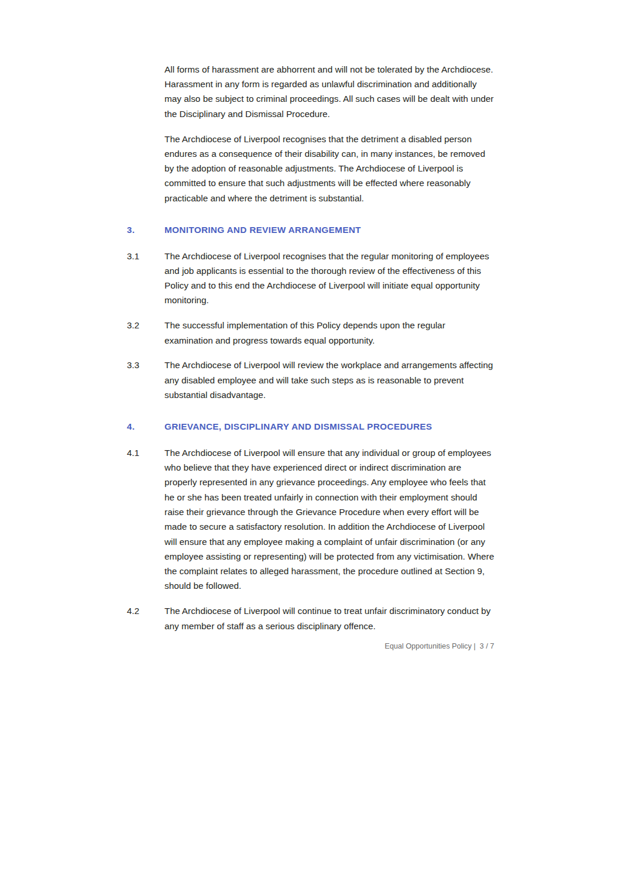All forms of harassment are abhorrent and will not be tolerated by the Archdiocese. Harassment in any form is regarded as unlawful discrimination and additionally may also be subject to criminal proceedings. All such cases will be dealt with under the Disciplinary and Dismissal Procedure.
The Archdiocese of Liverpool recognises that the detriment a disabled person endures as a consequence of their disability can, in many instances, be removed by the adoption of reasonable adjustments. The Archdiocese of Liverpool is committed to ensure that such adjustments will be effected where reasonably practicable and where the detriment is substantial.
3. Monitoring and Review Arrangement
3.1
The Archdiocese of Liverpool recognises that the regular monitoring of employees and job applicants is essential to the thorough review of the effectiveness of this Policy and to this end the Archdiocese of Liverpool will initiate equal opportunity monitoring.
3.2
The successful implementation of this Policy depends upon the regular examination and progress towards equal opportunity.
3.3
The Archdiocese of Liverpool will review the workplace and arrangements affecting any disabled employee and will take such steps as is reasonable to prevent substantial disadvantage.
4. Grievance, Disciplinary and Dismissal Procedures
4.1
The Archdiocese of Liverpool will ensure that any individual or group of employees who believe that they have experienced direct or indirect discrimination are properly represented in any grievance proceedings. Any employee who feels that he or she has been treated unfairly in connection with their employment should raise their grievance through the Grievance Procedure when every effort will be made to secure a satisfactory resolution. In addition the Archdiocese of Liverpool will ensure that any employee making a complaint of unfair discrimination (or any employee assisting or representing) will be protected from any victimisation. Where the complaint relates to alleged harassment, the procedure outlined at Section 9, should be followed.
4.2
The Archdiocese of Liverpool will continue to treat unfair discriminatory conduct by any member of staff as a serious disciplinary offence.
Equal Opportunities Policy | 3 / 7